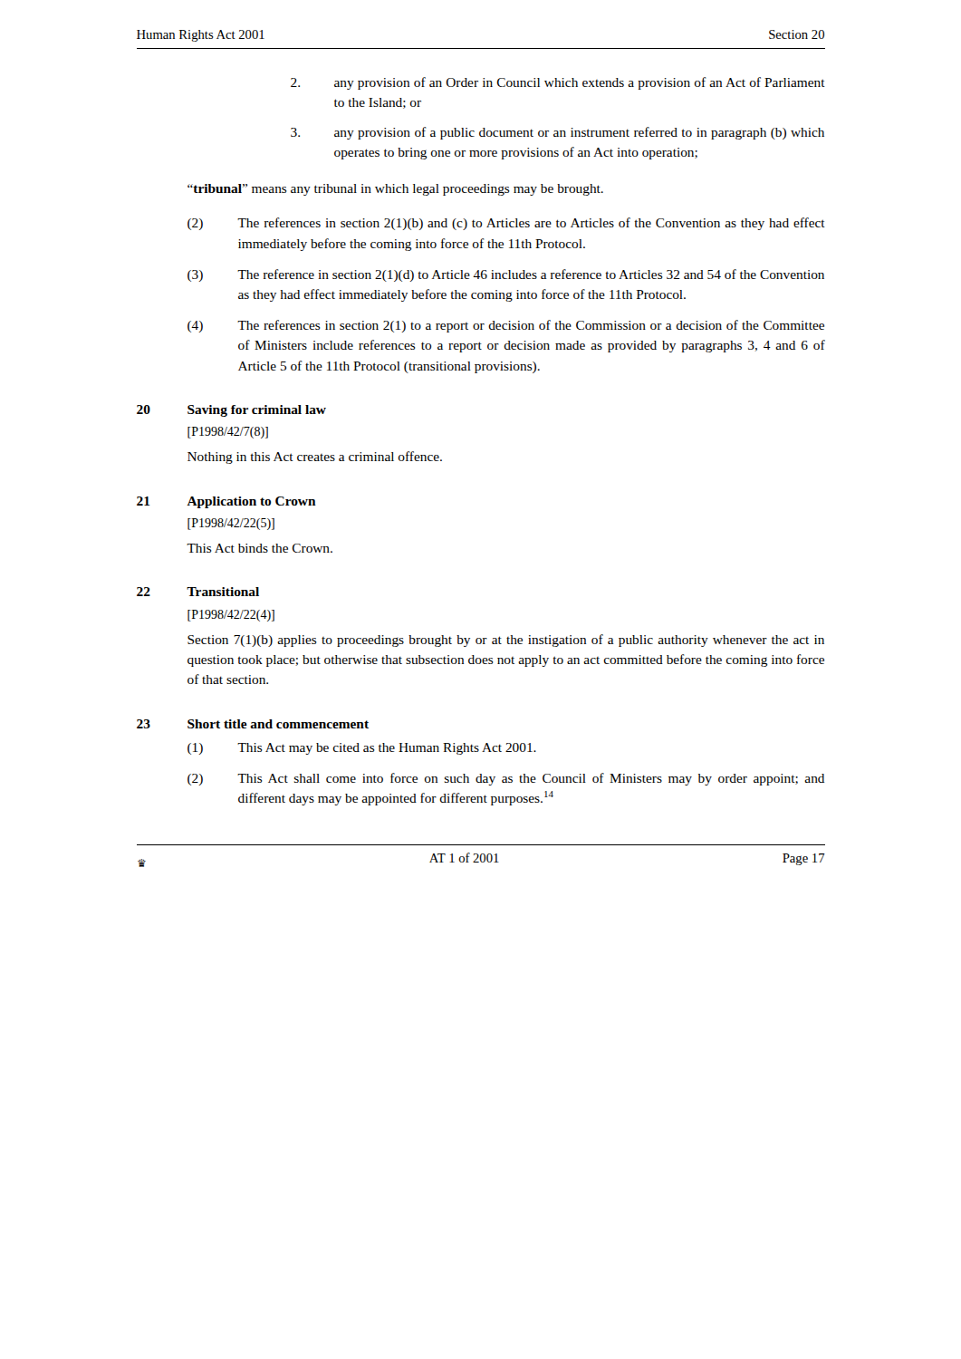Human Rights Act 2001
Section 20
2. any provision of an Order in Council which extends a provision of an Act of Parliament to the Island; or
3. any provision of a public document or an instrument referred to in paragraph (b) which operates to bring one or more provisions of an Act into operation;
“tribunal” means any tribunal in which legal proceedings may be brought.
(2) The references in section 2(1)(b) and (c) to Articles are to Articles of the Convention as they had effect immediately before the coming into force of the 11th Protocol.
(3) The reference in section 2(1)(d) to Article 46 includes a reference to Articles 32 and 54 of the Convention as they had effect immediately before the coming into force of the 11th Protocol.
(4) The references in section 2(1) to a report or decision of the Commission or a decision of the Committee of Ministers include references to a report or decision made as provided by paragraphs 3, 4 and 6 of Article 5 of the 11th Protocol (transitional provisions).
20 Saving for criminal law
[P1998/42/7(8)]
Nothing in this Act creates a criminal offence.
21 Application to Crown
[P1998/42/22(5)]
This Act binds the Crown.
22 Transitional
[P1998/42/22(4)]
Section 7(1)(b) applies to proceedings brought by or at the instigation of a public authority whenever the act in question took place; but otherwise that subsection does not apply to an act committed before the coming into force of that section.
23 Short title and commencement
(1) This Act may be cited as the Human Rights Act 2001.
(2) This Act shall come into force on such day as the Council of Ministers may by order appoint; and different days may be appointed for different purposes.14
♛
AT 1 of 2001
Page 17